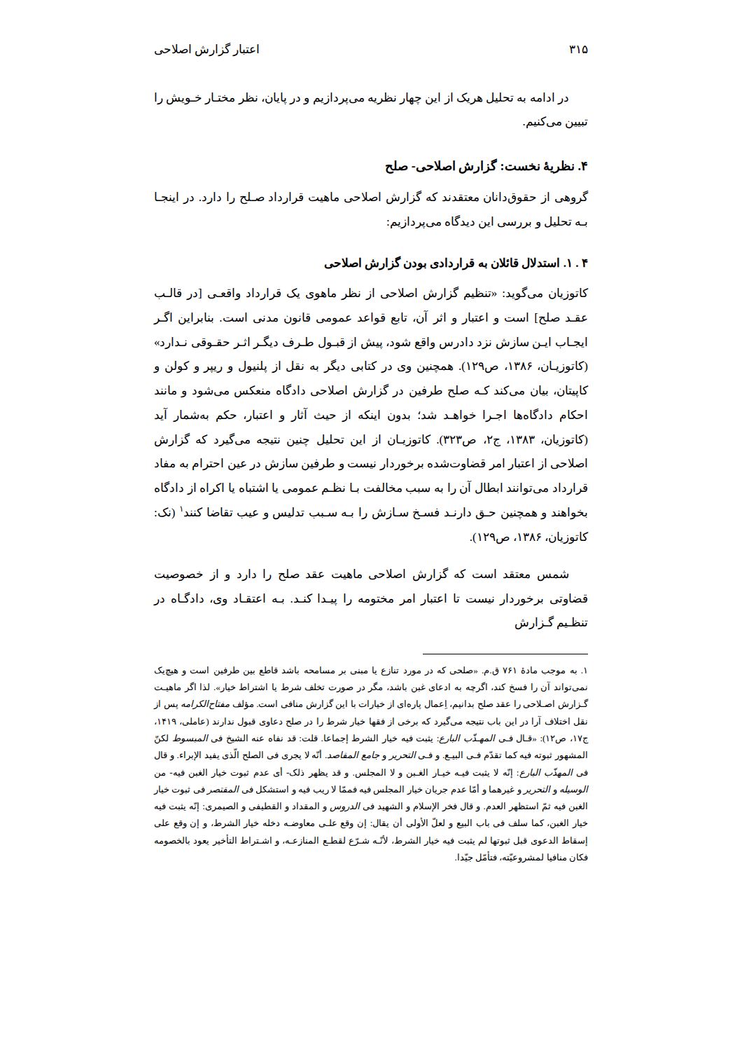۳۱۵ اعتبار گزارش اصلاحی
در ادامه به تحلیل هریک از این چهار نظریه می‌پردازیم و در پایان، نظر مختـار خـویش را تبیین می‌کنیم.
۴. نظریهٔ نخست: گزارش اصلاحی- صلح
گروهی از حقوق‌دانان معتقدند که گزارش اصلاحی ماهیت قرارداد صـلح را دارد. در اینجـا بـه تحلیل و بررسی این دیدگاه می‌پردازیم:
۴ . ۱. استدلال قائلان به قراردادی بودن گزارش اصلاحی
کاتوزیان می‌گوید: «تنظیم گزارش اصلاحی از نظر ماهوی یک قرارداد واقعـی [در قالـب عقـد صلح] است و اعتبار و اثر آن، تابع قواعد عمومی قانون مدنی است. بنابراین اگـر ایجـاب ایـن سازش نزد دادرس واقع شود، پیش از قبـول طـرف دیگـر اثـر حقـوقی نـدارد» (کاتوزیـان، ۱۳۸۶، ص۱۲۹). همچنین وی در کتابی دیگر به نقل از پلنیول و ریپر و کولن و کاپیتان، بیان می‌کند کـه صلح طرفین در گزارش اصلاحی دادگاه منعکس می‌شود و مانند احکام دادگاه‌ها اجـرا خواهـد شد؛ بدون اینکه از حیث آثار و اعتبار، حکم به‌شمار آید (کاتوزیان، ۱۳۸۳، ج۲، ص۳۲۳). کاتوزیـان از این تحلیل چنین نتیجه می‌گیرد که گزارش اصلاحی از اعتبار امر قضاوت‌شده برخوردار نیست و طرفین سازش در عین احترام به مفاد قرارداد می‌توانند ابطال آن را به سبب مخالفت بـا نظـم عمومی یا اشتباه یا اکراه از دادگاه بخواهند و همچنین حـق دارنـد فسـخ سـازش را بـه سـبب تدلیس و عیب تقاضا کنند۱ (نک: کاتوزیان، ۱۳۸۶، ص۱۲۹).
شمس معتقد است که گزارش اصلاحی ماهیت عقد صلح را دارد و از خصوصیت قضاوتی برخوردار نیست تا اعتبار امر مختومه را پیـدا کنـد. بـه اعتقـاد وی، دادگـاه در تنظـیم گـزارش
۱. به موجب مادهٔ ۷۶۱ ق.م. «صلحی که در مورد تنازع یا مبنی بر مسامحه باشد قاطع بین طرفین است و هیچ‌یک نمی‌تواند آن را فسخ کند، اگرچه به ادعای غبن باشد، مگر در صورت تخلف شرط یا اشتراط خیار». لذا اگر ماهیـت گـزارش اصـلاحی را عقد صلح بدانیم، اِعمال پاره‌ای از خیارات با این گزارش منافی است. مؤلف مفتاح‌الکرامه پس از نقل اختلاف آرا در این باب نتیجه می‌گیرد که برخی از فقها خیار شرط را در صلح دعاوی قبول ندارند (عاملی، ۱۴۱۹، ج۱۷، ص۱۲): «قـال فـی المهـذّب البارع: یثبت فیه خیار الشرط إجماعا. قلت: قد نفاه عنه الشیخ فی المبسوط لکنّ المشهور ثبوته فیه کما تقدّم فـی البیـع. و فـی التحریر و جامع المقاصد. أنّه لا یجری فی الصلح الّذی یفید الإبراء. و قال فی المهذّب البارع: إنّه لا یثبت فیـه خیـار الغـبن و لا المجلس. و قد یظهر ذلک- أی عدم ثبوت خیار الغبن فیه- من الوسیله و التحریر و غیرهما و أمّا عدم جریان خیار المجلس فیه فممّا لا ریب فیه و استشکل فی المقتصر فی ثبوت خیار الغبن فیه ثمّ استظهر العدم. و قال فخر الإسلام و الشهید فی الدروس و المقداد و القطیفی و الصیمری: إنّه یثبت فیه خیار الغبن، کما سلف فی باب البیع و لعلّ الأولی أن یقال: إن وقع علـی معاوضـه دخله خیار الشرط، و إن وقع علی إسقاط الدعوی قبل ثبوتها لم یثبت فیه خیار الشرط، لأنّـه شـرّع لقطـع المنازعـه، و اشـتراط التأخیر یعود بالخصومه فکان منافیا لمشروعیّته، فتأمّل جیّدا.